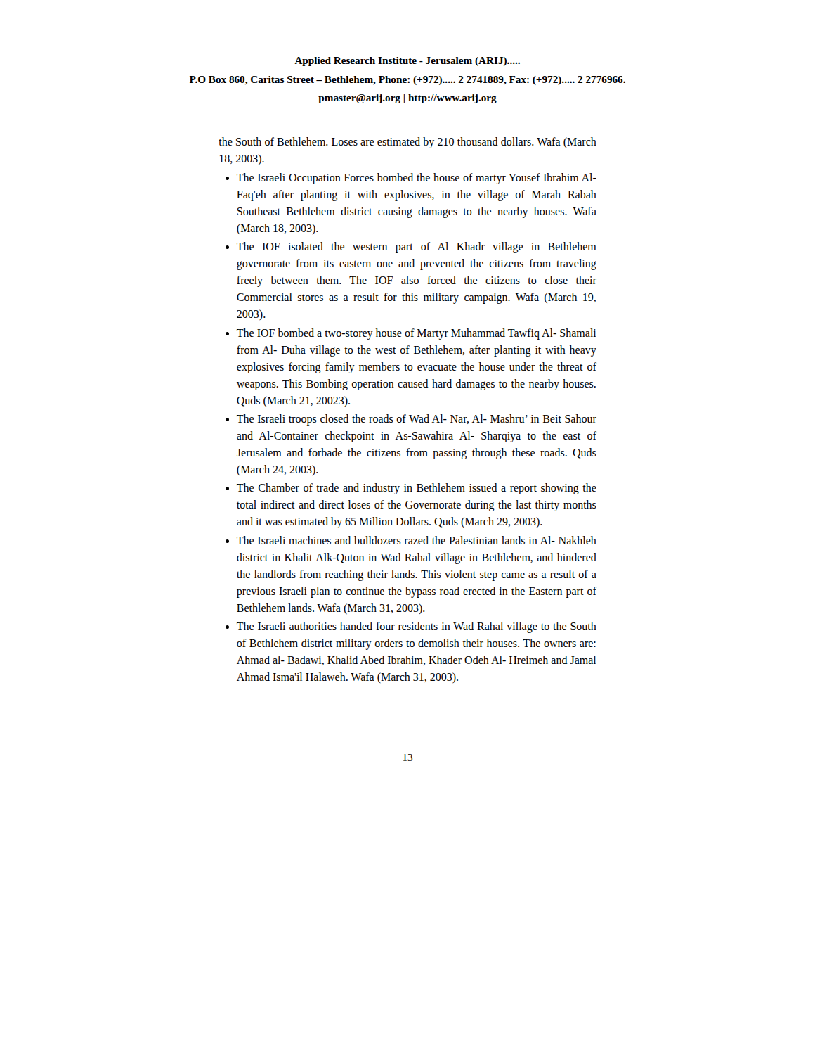Applied Research Institute - Jerusalem (ARIJ).....
P.O Box 860, Caritas Street – Bethlehem, Phone: (+972)..... 2 2741889, Fax: (+972)..... 2 2776966.
pmaster@arij.org | http://www.arij.org
the South of Bethlehem. Loses are estimated by 210 thousand dollars. Wafa (March 18, 2003).
The Israeli Occupation Forces bombed the house of martyr Yousef Ibrahim Al- Faq'eh after planting it with explosives, in the village of Marah Rabah Southeast Bethlehem district causing damages to the nearby houses. Wafa (March 18, 2003).
The IOF isolated the western part of Al Khadr village in Bethlehem governorate from its eastern one and prevented the citizens from traveling freely between them. The IOF also forced the citizens to close their Commercial stores as a result for this military campaign. Wafa (March 19, 2003).
The IOF bombed a two-storey house of Martyr Muhammad Tawfiq Al- Shamali from Al- Duha village to the west of Bethlehem, after planting it with heavy explosives forcing family members to evacuate the house under the threat of weapons. This Bombing operation caused hard damages to the nearby houses. Quds (March 21, 20023).
The Israeli troops closed the roads of Wad Al- Nar, Al- Mashru’ in Beit Sahour and Al-Container checkpoint in As-Sawahira Al- Sharqiya to the east of Jerusalem and forbade the citizens from passing through these roads. Quds (March 24, 2003).
The Chamber of trade and industry in Bethlehem issued a report showing the total indirect and direct loses of the Governorate during the last thirty months and it was estimated by 65 Million Dollars. Quds (March 29, 2003).
The Israeli machines and bulldozers razed the Palestinian lands in Al- Nakhleh district in Khalit Alk-Quton in Wad Rahal village in Bethlehem, and hindered the landlords from reaching their lands. This violent step came as a result of a previous Israeli plan to continue the bypass road erected in the Eastern part of Bethlehem lands. Wafa (March 31, 2003).
The Israeli authorities handed four residents in Wad Rahal village to the South of Bethlehem district military orders to demolish their houses. The owners are: Ahmad al- Badawi, Khalid Abed Ibrahim, Khader Odeh Al- Hreimeh and Jamal Ahmad Isma'il Halaweh. Wafa (March 31, 2003).
13